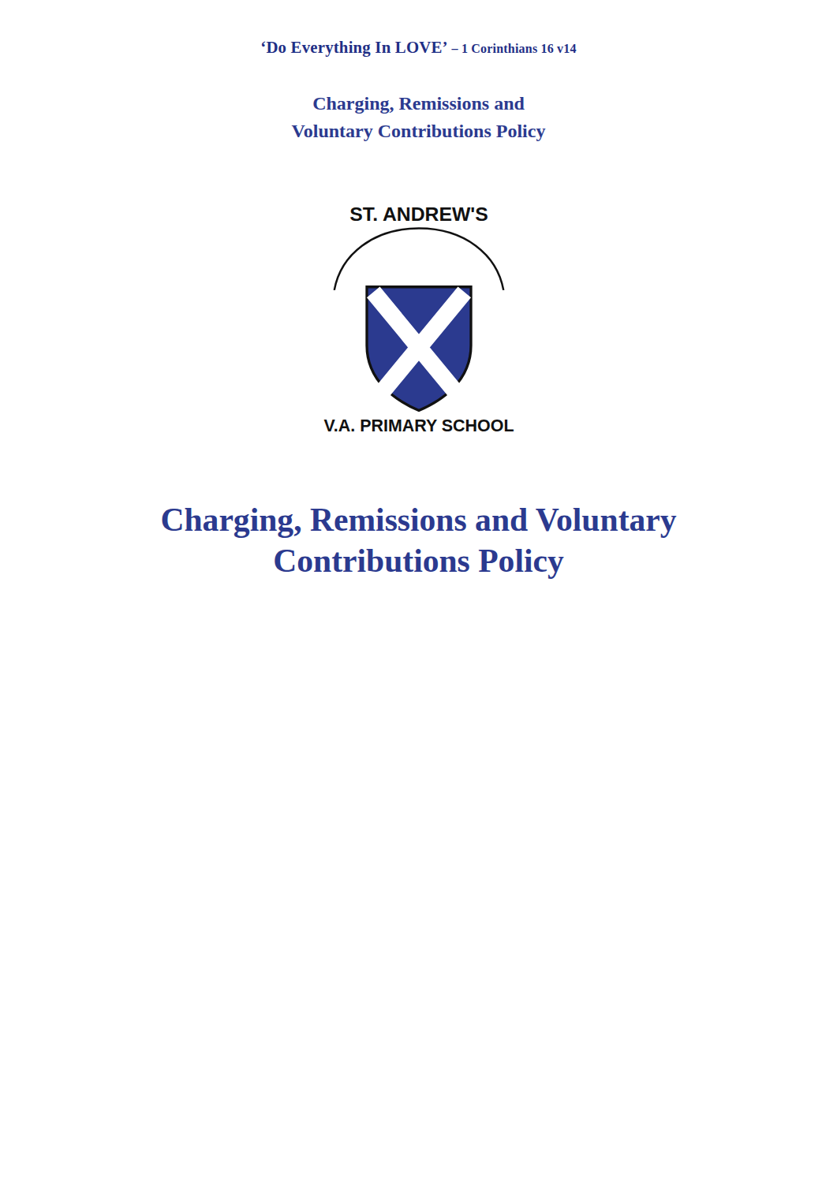‘Do Everything In LOVE’ – 1 Corinthians 16 v14
Charging, Remissions and
Voluntary Contributions Policy
Charging, Remissions and Voluntary Contributions Policy